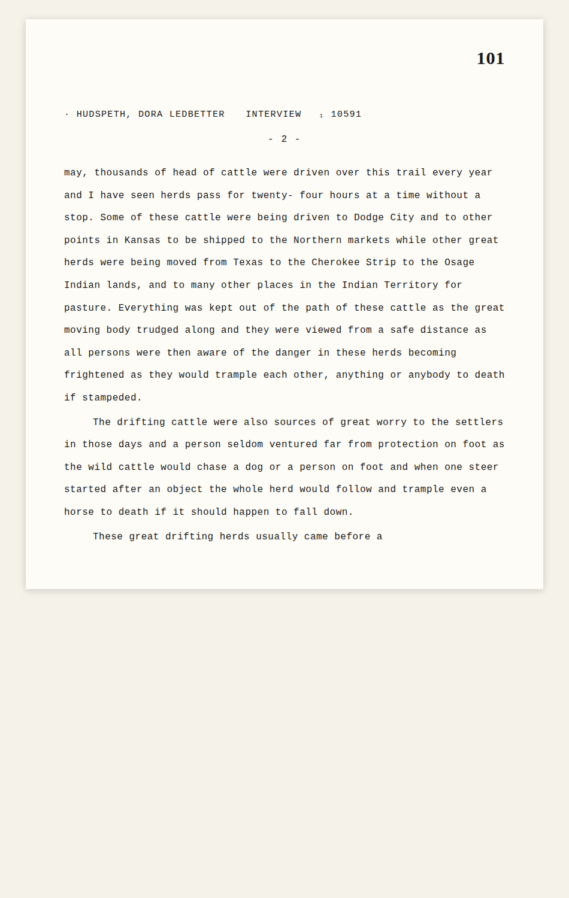101
· HUDSPETH, DORA LEDBETTER INTERVIEW ₁ 10591
- 2 -
may, thousands of head of cattle were driven over this trail every year and I have seen herds pass for twenty- four hours at a time without a stop. Some of these cattle were being driven to Dodge City and to other points in Kansas to be shipped to the Northern markets while other great herds were being moved from Texas to the Cherokee Strip to the Osage Indian lands, and to many other places in the Indian Territory for pasture. Everything was kept out of the path of these cattle as the great moving body trudged along and they were viewed from a safe distance as all persons were then aware of the danger in these herds becoming frightened as they would trample each other, anything or anybody to death if stampeded.
The drifting cattle were also sources of great worry to the settlers in those days and a person seldom ventured far from protection on foot as the wild cattle would chase a dog or a person on foot and when one steer started after an object the whole herd would follow and trample even a horse to death if it should happen to fall down.
These great drifting herds usually came before a